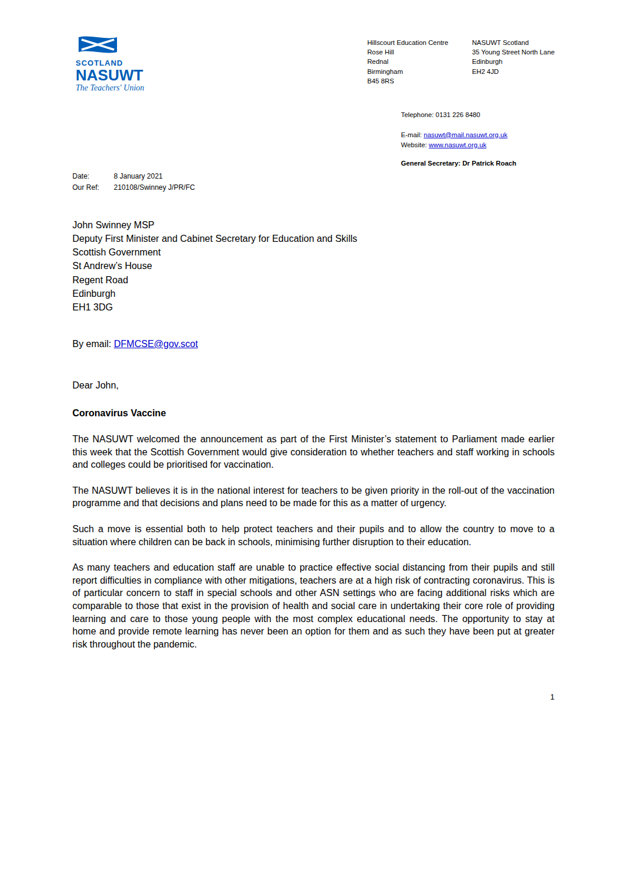Hillscourt Education Centre
Rose Hill
Rednal
Birmingham
B45 8RS
NASUWT Scotland
35 Young Street North Lane
Edinburgh
EH2 4JD
Telephone: 0131 226 8480
E-mail: nasuwt@mail.nasuwt.org.uk
Website: www.nasuwt.org.uk
General Secretary: Dr Patrick Roach
Date: 8 January 2021
Our Ref: 210108/Swinney J/PR/FC
John Swinney MSP
Deputy First Minister and Cabinet Secretary for Education and Skills
Scottish Government
St Andrew’s House
Regent Road
Edinburgh
EH1 3DG
By email: DFMCSE@gov.scot
Dear John,
Coronavirus Vaccine
The NASUWT welcomed the announcement as part of the First Minister’s statement to Parliament made earlier this week that the Scottish Government would give consideration to whether teachers and staff working in schools and colleges could be prioritised for vaccination.
The NASUWT believes it is in the national interest for teachers to be given priority in the roll-out of the vaccination programme and that decisions and plans need to be made for this as a matter of urgency.
Such a move is essential both to help protect teachers and their pupils and to allow the country to move to a situation where children can be back in schools, minimising further disruption to their education.
As many teachers and education staff are unable to practice effective social distancing from their pupils and still report difficulties in compliance with other mitigations, teachers are at a high risk of contracting coronavirus. This is of particular concern to staff in special schools and other ASN settings who are facing additional risks which are comparable to those that exist in the provision of health and social care in undertaking their core role of providing learning and care to those young people with the most complex educational needs. The opportunity to stay at home and provide remote learning has never been an option for them and as such they have been put at greater risk throughout the pandemic.
1